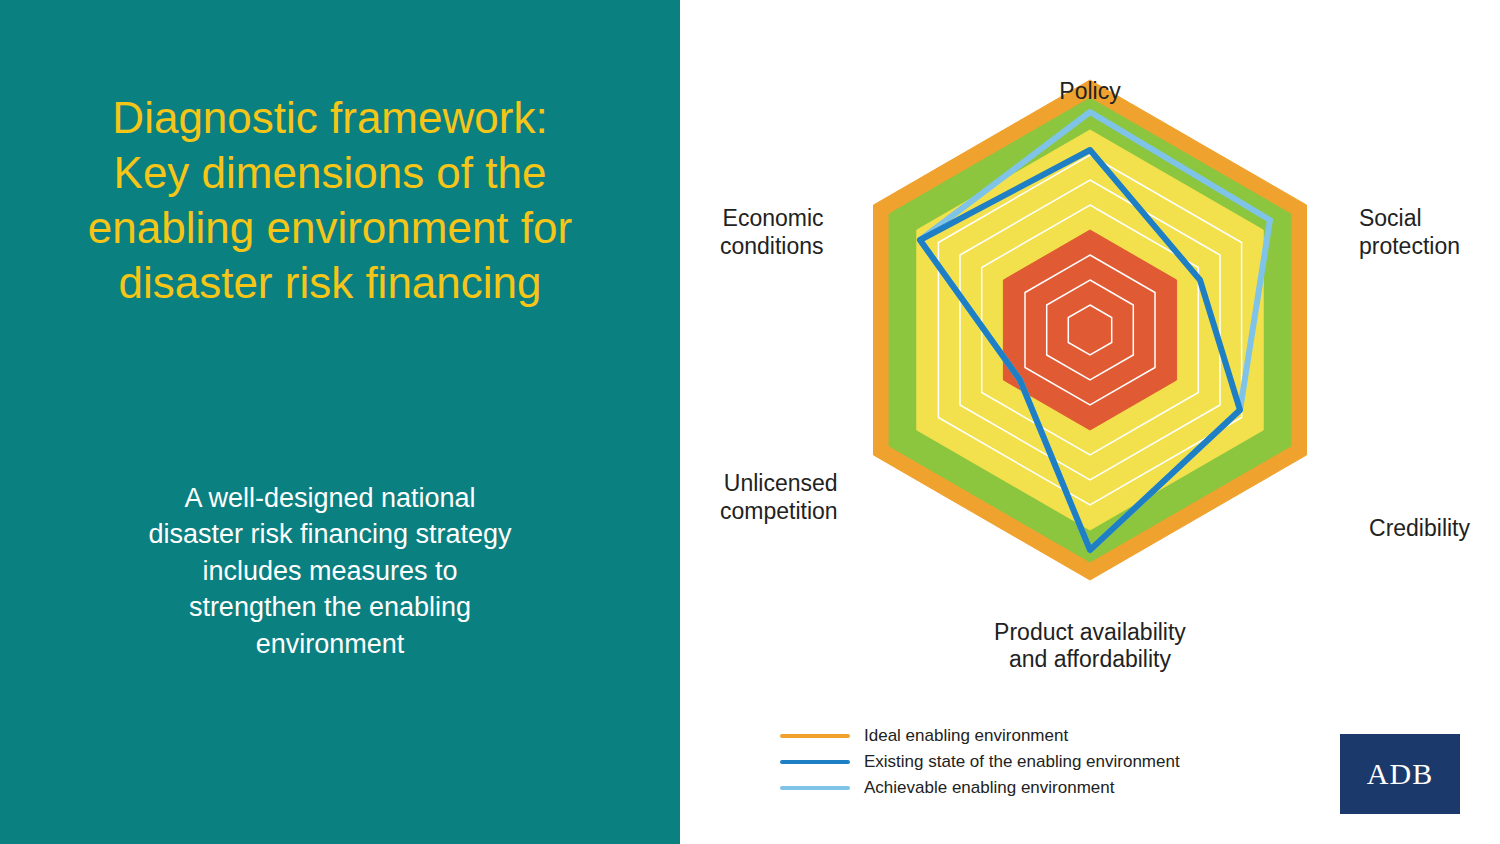Diagnostic framework:
Key dimensions of the
enabling environment for
disaster risk financing
A well-designed national
disaster risk financing strategy
includes measures to
strengthen the enabling
environment
Policy
Social
protection
Credibility
Product availability
and affordability
Unlicensed
competition
Economic
conditions
Ideal enabling environment
Existing state of the enabling environment
Achievable enabling environment
ADB